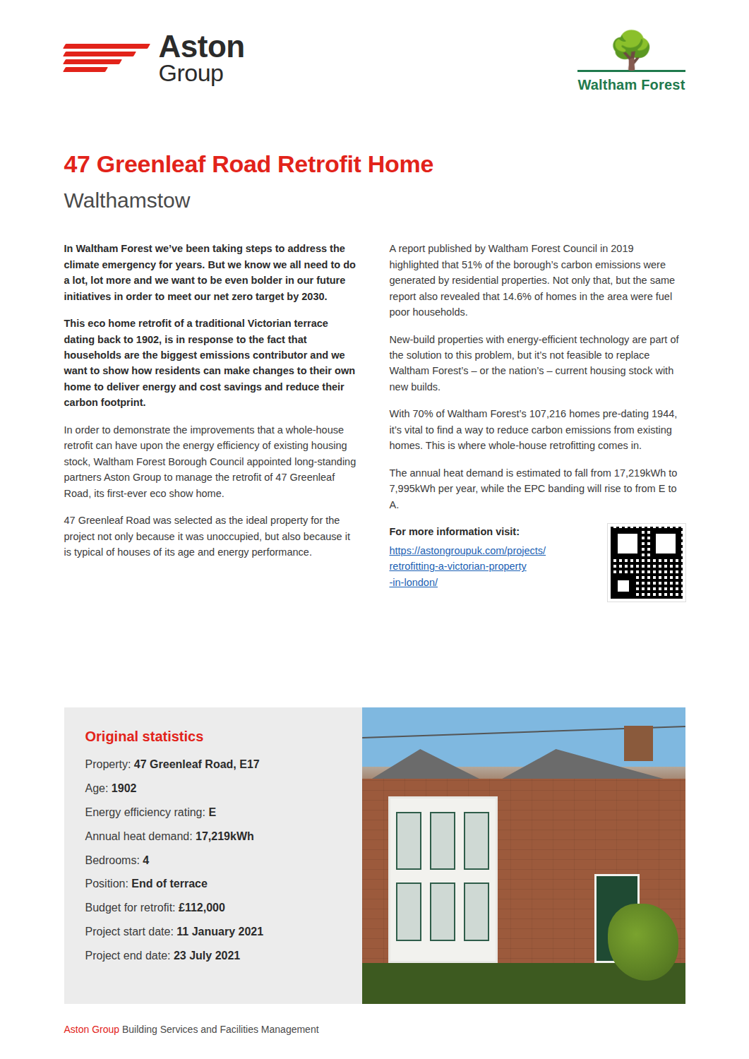Aston
Group
🌳
Waltham Forest
47 Greenleaf Road Retrofit Home
Walthamstow
In Waltham Forest we’ve been taking steps to address the climate emergency for years. But we know we all need to do a lot, lot more and we want to be even bolder in our future initiatives in order to meet our net zero target by 2030.
This eco home retrofit of a traditional Victorian terrace dating back to 1902, is in response to the fact that households are the biggest emissions contributor and we want to show how residents can make changes to their own home to deliver energy and cost savings and reduce their carbon footprint.
In order to demonstrate the improvements that a whole-house retrofit can have upon the energy efficiency of existing housing stock, Waltham Forest Borough Council appointed long-standing partners Aston Group to manage the retrofit of 47 Greenleaf Road, its first-ever eco show home.
47 Greenleaf Road was selected as the ideal property for the project not only because it was unoccupied, but also because it is typical of houses of its age and energy performance.
A report published by Waltham Forest Council in 2019 highlighted that 51% of the borough’s carbon emissions were generated by residential properties. Not only that, but the same report also revealed that 14.6% of homes in the area were fuel poor households.
New-build properties with energy-efficient technology are part of the solution to this problem, but it’s not feasible to replace Waltham Forest’s – or the nation’s – current housing stock with new builds.
With 70% of Waltham Forest’s 107,216 homes pre-dating 1944, it’s vital to find a way to reduce carbon emissions from existing homes. This is where whole-house retrofitting comes in.
The annual heat demand is estimated to fall from 17,219kWh to 7,995kWh per year, while the EPC banding will rise to from E to A.
For more information visit:
https://astongroupuk.com/projects/
retrofitting-a-victorian-property
-in-london/
Original statistics
Property: 47 Greenleaf Road, E17
Age: 1902
Energy efficiency rating: E
Annual heat demand: 17,219kWh
Bedrooms: 4
Position: End of terrace
Budget for retrofit: £112,000
Project start date: 11 January 2021
Project end date: 23 July 2021
Aston Group Building Services and Facilities Management